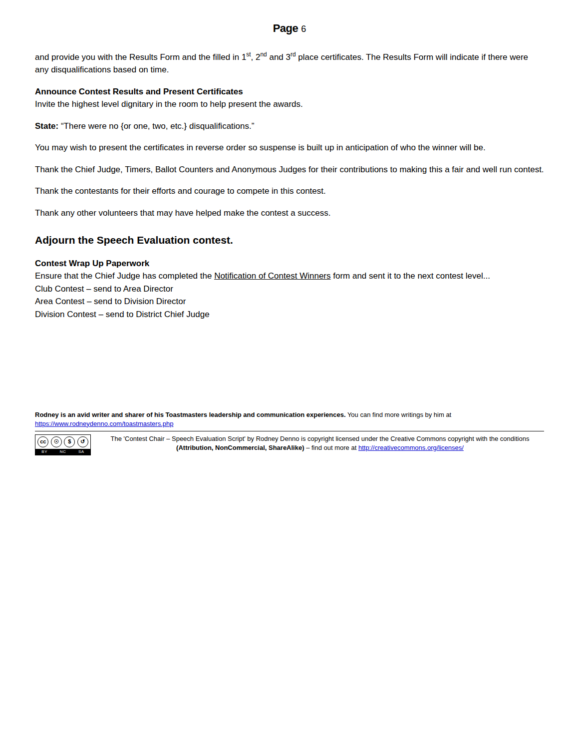Page 6
and provide you with the Results Form and the filled in 1st, 2nd and 3rd place certificates. The Results Form will indicate if there were any disqualifications based on time.
Announce Contest Results and Present Certificates
Invite the highest level dignitary in the room to help present the awards.
State: “There were no {or one, two, etc.} disqualifications.”
You may wish to present the certificates in reverse order so suspense is built up in anticipation of who the winner will be.
Thank the Chief Judge, Timers, Ballot Counters and Anonymous Judges for their contributions to making this a fair and well run contest.
Thank the contestants for their efforts and courage to compete in this contest.
Thank any other volunteers that may have helped make the contest a success.
Adjourn the Speech Evaluation contest.
Contest Wrap Up Paperwork
Ensure that the Chief Judge has completed the Notification of Contest Winners form and sent it to the next contest level...
Club Contest – send to Area Director
Area Contest – send to Division Director
Division Contest – send to District Chief Judge
Rodney is an avid writer and sharer of his Toastmasters leadership and communication experiences. You can find more writings by him at https://www.rodneydenno.com/toastmasters.php
cc☉$↺
BY NC SA
The 'Contest Chair – Speech Evaluation Script' by Rodney Denno is copyright licensed under the Creative Commons copyright with the conditions (Attribution, NonCommercial, ShareAlike) – find out more at http://creativecommons.org/licenses/